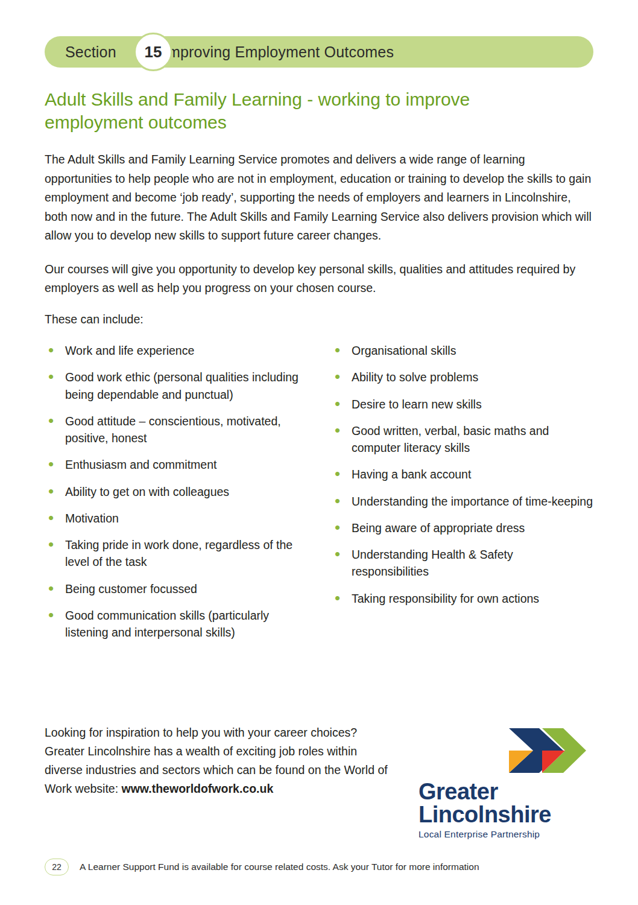Section Improving Employment Outcomes
15
Adult Skills and Family Learning - working to improve employment outcomes
The Adult Skills and Family Learning Service promotes and delivers a wide range of learning opportunities to help people who are not in employment, education or training to develop the skills to gain employment and become ‘job ready’, supporting the needs of employers and learners in Lincolnshire, both now and in the future. The Adult Skills and Family Learning Service also delivers provision which will allow you to develop new skills to support future career changes.
Our courses will give you opportunity to develop key personal skills, qualities and attitudes required by employers as well as help you progress on your chosen course.
These can include:
Work and life experience
Good work ethic (personal qualities including being dependable and punctual)
Good attitude – conscientious, motivated, positive, honest
Enthusiasm and commitment
Ability to get on with colleagues
Motivation
Taking pride in work done, regardless of the level of the task
Being customer focussed
Good communication skills (particularly listening and interpersonal skills)
Organisational skills
Ability to solve problems
Desire to learn new skills
Good written, verbal, basic maths and computer literacy skills
Having a bank account
Understanding the importance of time-keeping
Being aware of appropriate dress
Understanding Health & Safety responsibilities
Taking responsibility for own actions
Looking for inspiration to help you with your career choices? Greater Lincolnshire has a wealth of exciting job roles within diverse industries and sectors which can be found on the World of Work website: www.theworldofwork.co.uk
Greater Lincolnshire Local Enterprise Partnership
22
A Learner Support Fund is available for course related costs. Ask your Tutor for more information